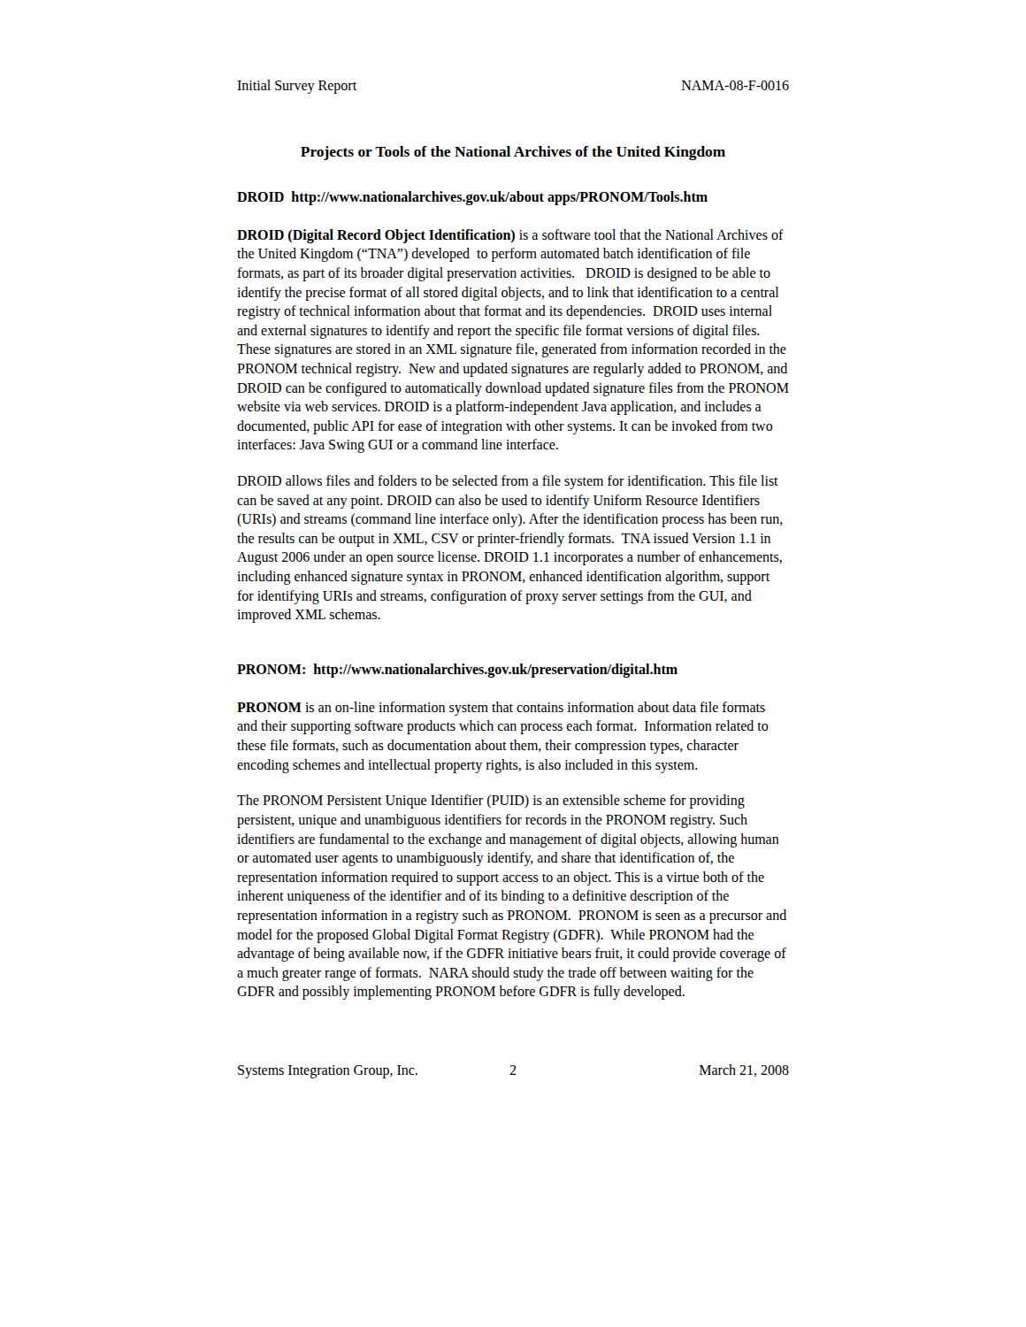Initial Survey Report NAMA-08-F-0016
Projects or Tools of the National Archives of the United Kingdom
DROID http://www.nationalarchives.gov.uk/about apps/PRONOM/Tools.htm
DROID (Digital Record Object Identification) is a software tool that the National Archives of the United Kingdom (“TNA”) developed to perform automated batch identification of file formats, as part of its broader digital preservation activities. DROID is designed to be able to identify the precise format of all stored digital objects, and to link that identification to a central registry of technical information about that format and its dependencies. DROID uses internal and external signatures to identify and report the specific file format versions of digital files. These signatures are stored in an XML signature file, generated from information recorded in the PRONOM technical registry. New and updated signatures are regularly added to PRONOM, and DROID can be configured to automatically download updated signature files from the PRONOM website via web services. DROID is a platform-independent Java application, and includes a documented, public API for ease of integration with other systems. It can be invoked from two interfaces: Java Swing GUI or a command line interface.
DROID allows files and folders to be selected from a file system for identification. This file list can be saved at any point. DROID can also be used to identify Uniform Resource Identifiers (URIs) and streams (command line interface only). After the identification process has been run, the results can be output in XML, CSV or printer-friendly formats. TNA issued Version 1.1 in August 2006 under an open source license. DROID 1.1 incorporates a number of enhancements, including enhanced signature syntax in PRONOM, enhanced identification algorithm, support for identifying URIs and streams, configuration of proxy server settings from the GUI, and improved XML schemas.
PRONOM: http://www.nationalarchives.gov.uk/preservation/digital.htm
PRONOM is an on-line information system that contains information about data file formats and their supporting software products which can process each format. Information related to these file formats, such as documentation about them, their compression types, character encoding schemes and intellectual property rights, is also included in this system.
The PRONOM Persistent Unique Identifier (PUID) is an extensible scheme for providing persistent, unique and unambiguous identifiers for records in the PRONOM registry. Such identifiers are fundamental to the exchange and management of digital objects, allowing human or automated user agents to unambiguously identify, and share that identification of, the representation information required to support access to an object. This is a virtue both of the inherent uniqueness of the identifier and of its binding to a definitive description of the representation information in a registry such as PRONOM. PRONOM is seen as a precursor and model for the proposed Global Digital Format Registry (GDFR). While PRONOM had the advantage of being available now, if the GDFR initiative bears fruit, it could provide coverage of a much greater range of formats. NARA should study the trade off between waiting for the GDFR and possibly implementing PRONOM before GDFR is fully developed.
Systems Integration Group, Inc. 2 March 21, 2008